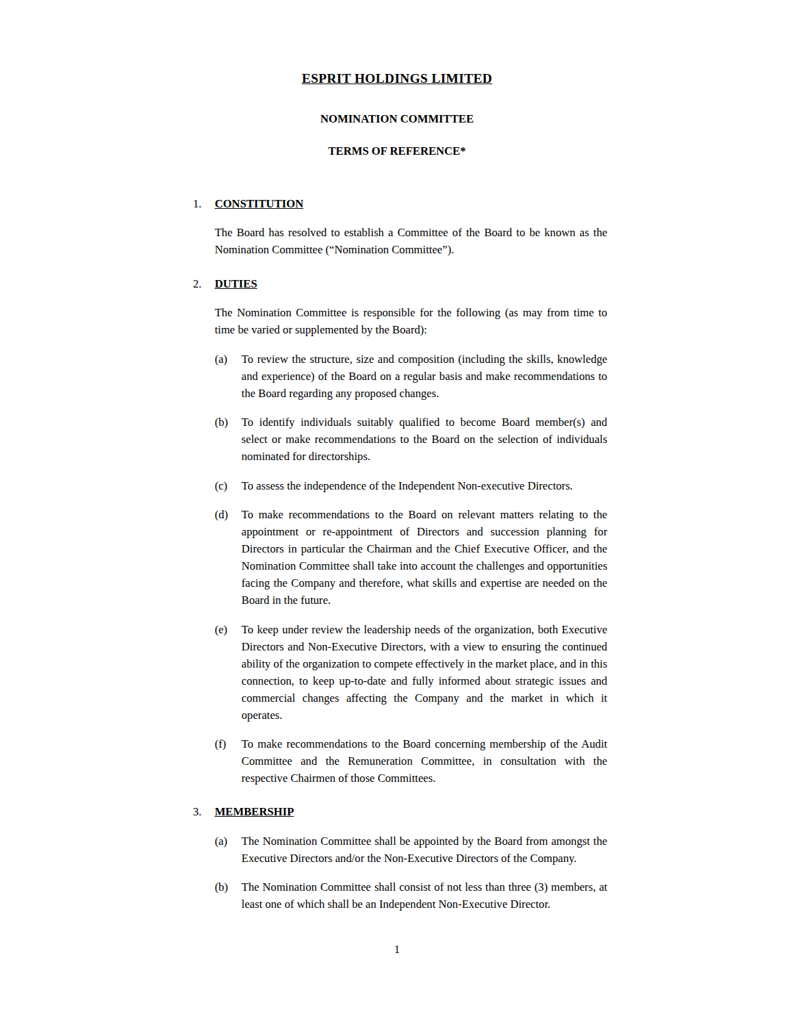ESPRIT HOLDINGS LIMITED
NOMINATION COMMITTEE
TERMS OF REFERENCE*
CONSTITUTION
The Board has resolved to establish a Committee of the Board to be known as the Nomination Committee (“Nomination Committee”).
DUTIES
The Nomination Committee is responsible for the following (as may from time to time be varied or supplemented by the Board):
To review the structure, size and composition (including the skills, knowledge and experience) of the Board on a regular basis and make recommendations to the Board regarding any proposed changes.
To identify individuals suitably qualified to become Board member(s) and select or make recommendations to the Board on the selection of individuals nominated for directorships.
To assess the independence of the Independent Non-executive Directors.
To make recommendations to the Board on relevant matters relating to the appointment or re-appointment of Directors and succession planning for Directors in particular the Chairman and the Chief Executive Officer, and the Nomination Committee shall take into account the challenges and opportunities facing the Company and therefore, what skills and expertise are needed on the Board in the future.
To keep under review the leadership needs of the organization, both Executive Directors and Non-Executive Directors, with a view to ensuring the continued ability of the organization to compete effectively in the market place, and in this connection, to keep up-to-date and fully informed about strategic issues and commercial changes affecting the Company and the market in which it operates.
To make recommendations to the Board concerning membership of the Audit Committee and the Remuneration Committee, in consultation with the respective Chairmen of those Committees.
MEMBERSHIP
The Nomination Committee shall be appointed by the Board from amongst the Executive Directors and/or the Non-Executive Directors of the Company.
The Nomination Committee shall consist of not less than three (3) members, at least one of which shall be an Independent Non-Executive Director.
1